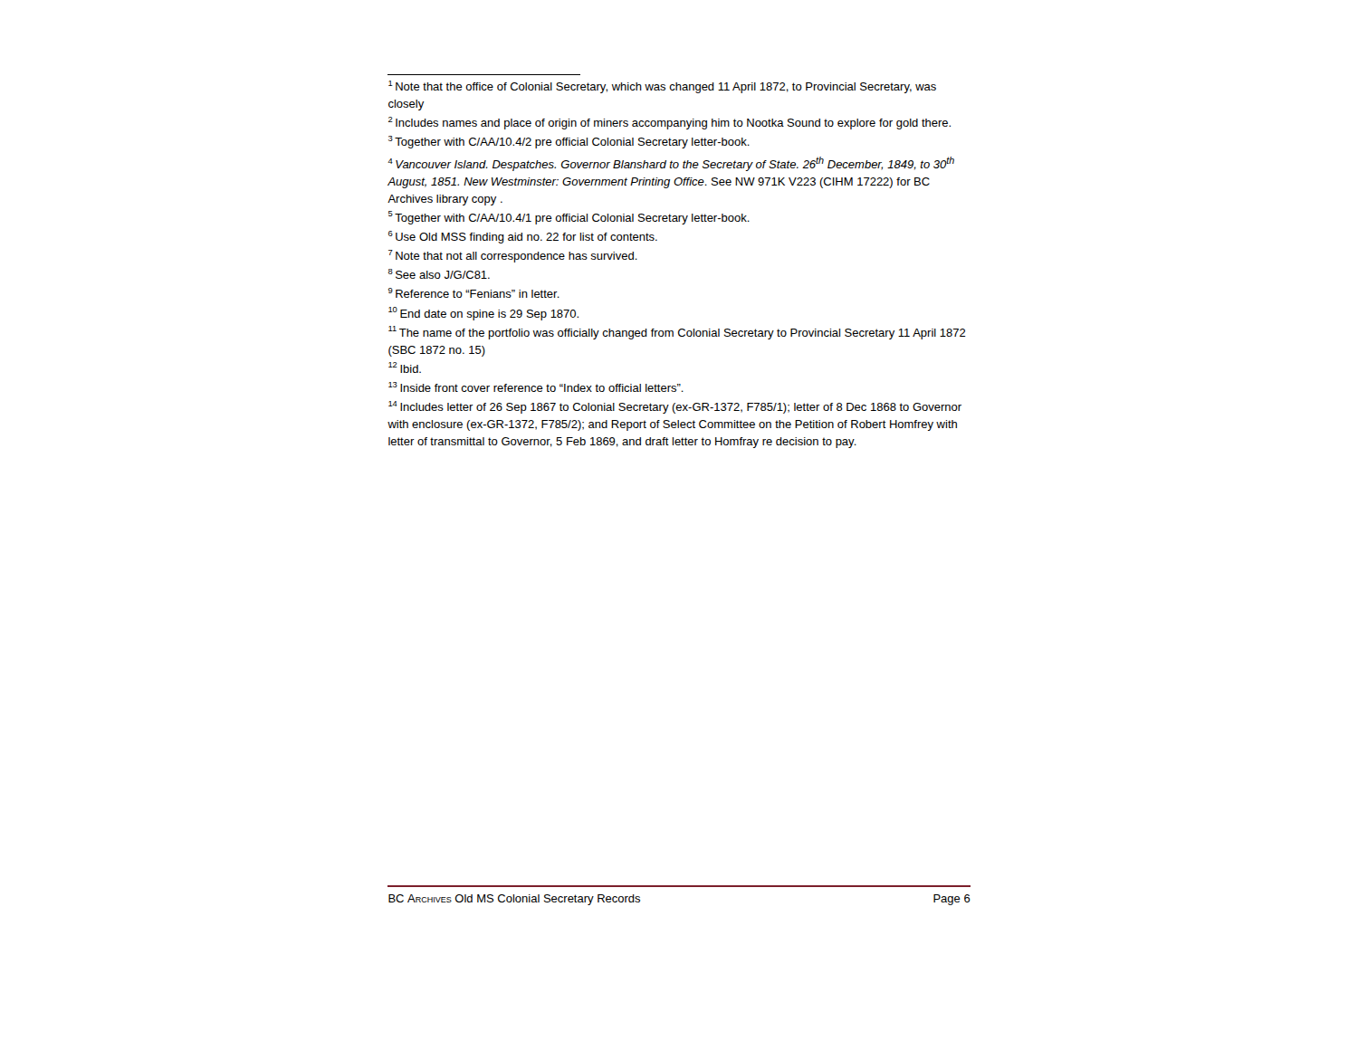1Note that the office of Colonial Secretary, which was changed 11 April 1872, to Provincial Secretary, was closely
2Includes names and place of origin of miners accompanying him to Nootka Sound to explore for gold there.
3Together with C/AA/10.4/2 pre official Colonial Secretary letter-book.
4Vancouver Island. Despatches. Governor Blanshard to the Secretary of State. 26th December, 1849, to 30th August, 1851. New Westminster: Government Printing Office. See NW 971K V223 (CIHM 17222) for BC Archives library copy .
5Together with C/AA/10.4/1 pre official Colonial Secretary letter-book.
6Use Old MSS finding aid no. 22 for list of contents.
7Note that not all correspondence has survived.
8See also J/G/C81.
9Reference to “Fenians” in letter.
10End date on spine is 29 Sep 1870.
11The name of the portfolio was officially changed from Colonial Secretary to Provincial Secretary 11 April 1872 (SBC 1872 no. 15)
12Ibid.
13Inside front cover reference to “Index to official letters”.
14Includes letter of 26 Sep 1867 to Colonial Secretary (ex-GR-1372, F785/1); letter of 8 Dec 1868 to Governor with enclosure (ex-GR-1372, F785/2); and Report of Select Committee on the Petition of Robert Homfrey with letter of transmittal to Governor, 5 Feb 1869, and draft letter to Homfray re decision to pay.
BC Archives Old MS Colonial Secretary Records
Page 6